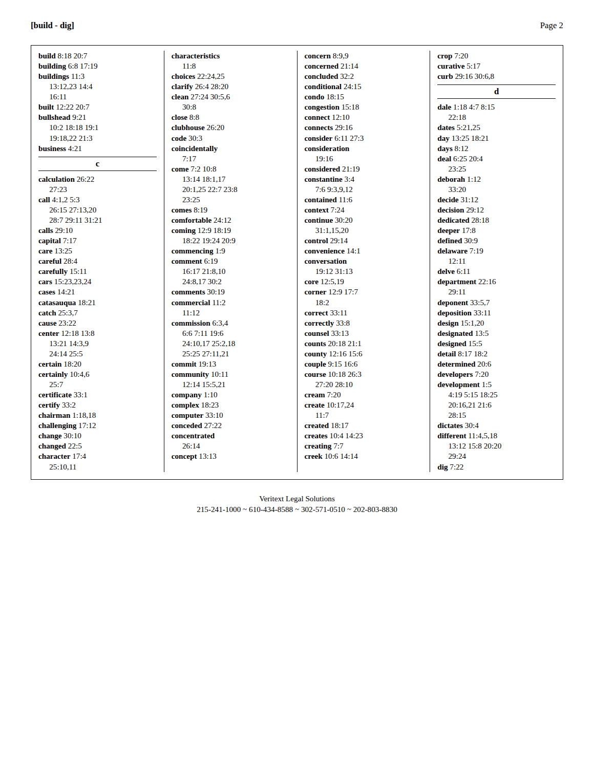[build - dig] Page 2
build 8:18 20:7
building 6:8 17:19
buildings 11:3
13:12,23 14:4
16:11
built 12:22 20:7
bullshead 9:21
10:2 18:18 19:1
19:18,22 21:3
business 4:21
c
calculation 26:22
27:23
call 4:1,2 5:3
26:15 27:13,20
28:7 29:11 31:21
calls 29:10
capital 7:17
care 13:25
careful 28:4
carefully 15:11
cars 15:23,23,24
cases 14:21
catasauqua 18:21
catch 25:3,7
cause 23:22
center 12:18 13:8
13:21 14:3,9
24:14 25:5
certain 18:20
certainly 10:4,6
25:7
certificate 33:1
certify 33:2
chairman 1:18,18
challenging 17:12
change 30:10
changed 22:5
character 17:4
25:10,11
characteristics
11:8
choices 22:24,25
clarify 26:4 28:20
clean 27:24 30:5,6
30:8
close 8:8
clubhouse 26:20
code 30:3
coincidentally
7:17
come 7:2 10:8
13:14 18:1,17
20:1,25 22:7 23:8
23:25
comes 8:19
comfortable 24:12
coming 12:9 18:19
18:22 19:24 20:9
commencing 1:9
comment 6:19
16:17 21:8,10
24:8,17 30:2
comments 30:19
commercial 11:2
11:12
commission 6:3,4
6:6 7:11 19:6
24:10,17 25:2,18
25:25 27:11,21
commit 19:13
community 10:11
12:14 15:5,21
company 1:10
complex 18:23
computer 33:10
conceded 27:22
concentrated
26:14
concept 13:13
concern 8:9,9
concerned 21:14
concluded 32:2
conditional 24:15
condo 18:15
congestion 15:18
connect 12:10
connects 29:16
consider 6:11 27:3
consideration
19:16
considered 21:19
constantine 3:4
7:6 9:3,9,12
contained 11:6
context 7:24
continue 30:20
31:1,15,20
control 29:14
convenience 14:1
conversation
19:12 31:13
core 12:5,19
corner 12:9 17:7
18:2
correct 33:11
correctly 33:8
counsel 33:13
counts 20:18 21:1
county 12:16 15:6
couple 9:15 16:6
course 10:18 26:3
27:20 28:10
cream 7:20
create 10:17,24
11:7
created 18:17
creates 10:4 14:23
creating 7:7
creek 10:6 14:14
crop 7:20
curative 5:17
curb 29:16 30:6,8
d
dale 1:18 4:7 8:15
22:18
dates 5:21,25
day 13:25 18:21
days 8:12
deal 6:25 20:4
23:25
deborah 1:12
33:20
decide 31:12
decision 29:12
dedicated 28:18
deeper 17:8
defined 30:9
delaware 7:19
12:11
delve 6:11
department 22:16
29:11
deponent 33:5,7
deposition 33:11
design 15:1,20
designated 13:5
designed 15:5
detail 8:17 18:2
determined 20:6
developers 7:20
development 1:5
4:19 5:15 18:25
20:16,21 21:6
28:15
dictates 30:4
different 11:4,5,18
13:12 15:8 20:20
29:24
dig 7:22
Veritext Legal Solutions
215-241-1000 ~ 610-434-8588 ~ 302-571-0510 ~ 202-803-8830